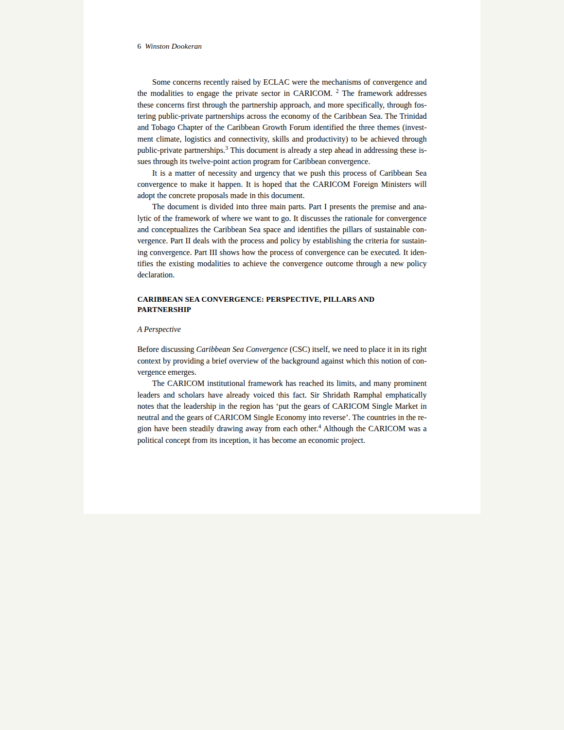6 Winston Dookeran
Some concerns recently raised by ECLAC were the mechanisms of convergence and the modalities to engage the private sector in CARICOM. 2 The framework addresses these concerns first through the partnership approach, and more specifically, through fostering public-private partnerships across the economy of the Caribbean Sea. The Trinidad and Tobago Chapter of the Caribbean Growth Forum identified the three themes (investment climate, logistics and connectivity, skills and productivity) to be achieved through public-private partnerships.3 This document is already a step ahead in addressing these issues through its twelve-point action program for Caribbean convergence.
It is a matter of necessity and urgency that we push this process of Caribbean Sea convergence to make it happen. It is hoped that the CARICOM Foreign Ministers will adopt the concrete proposals made in this document.
The document is divided into three main parts. Part I presents the premise and analytic of the framework of where we want to go. It discusses the rationale for convergence and conceptualizes the Caribbean Sea space and identifies the pillars of sustainable convergence. Part II deals with the process and policy by establishing the criteria for sustaining convergence. Part III shows how the process of convergence can be executed. It identifies the existing modalities to achieve the convergence outcome through a new policy declaration.
Caribbean Sea Convergence: Perspective, Pillars and Partnership
A Perspective
Before discussing Caribbean Sea Convergence (CSC) itself, we need to place it in its right context by providing a brief overview of the background against which this notion of convergence emerges.
The CARICOM institutional framework has reached its limits, and many prominent leaders and scholars have already voiced this fact. Sir Shridath Ramphal emphatically notes that the leadership in the region has ‘put the gears of CARICOM Single Market in neutral and the gears of CARICOM Single Economy into reverse’. The countries in the region have been steadily drawing away from each other.4 Although the CARICOM was a political concept from its inception, it has become an economic project.